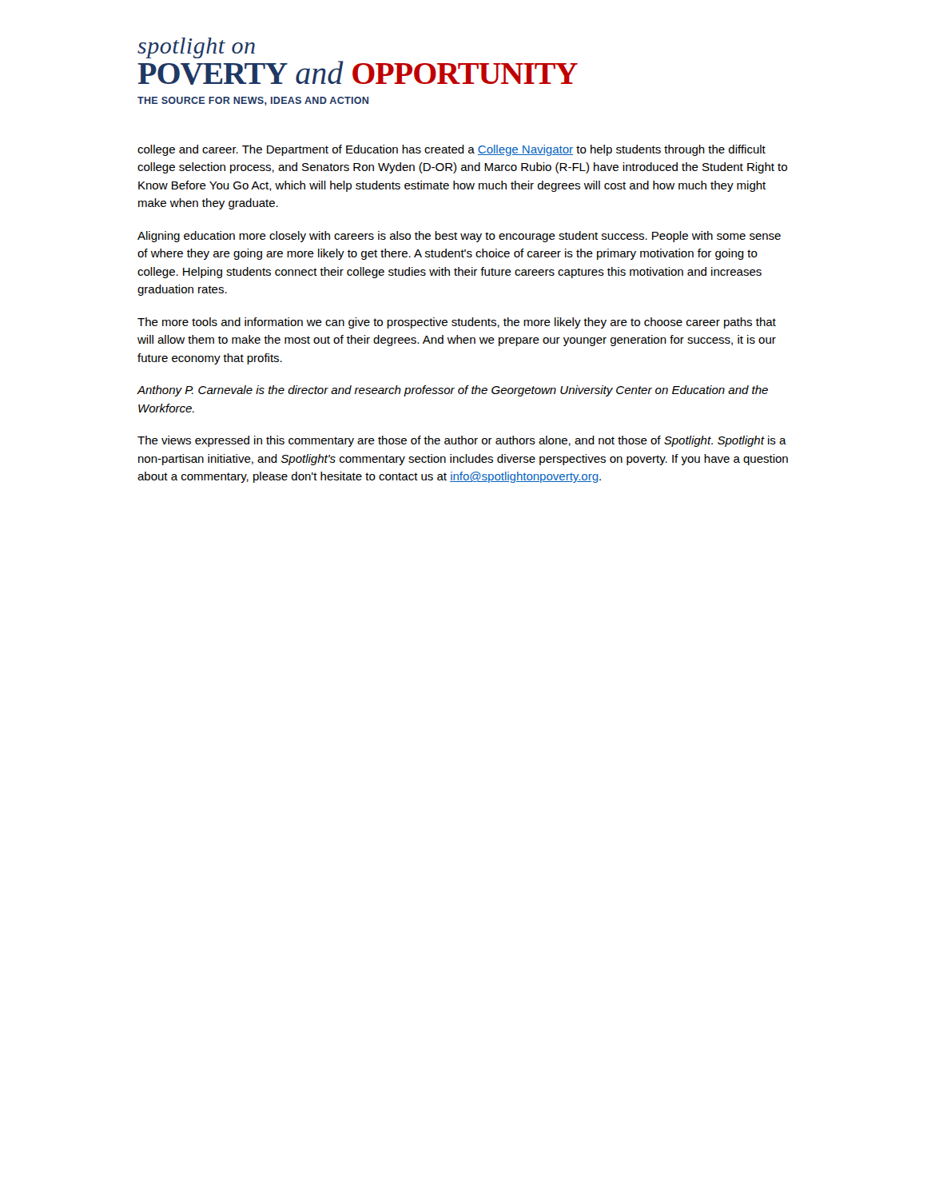spotlight on
POVERTY and OPPORTUNITY
THE SOURCE FOR NEWS, IDEAS AND ACTION
college and career. The Department of Education has created a College Navigator to help students through the difficult college selection process, and Senators Ron Wyden (D-OR) and Marco Rubio (R-FL) have introduced the Student Right to Know Before You Go Act, which will help students estimate how much their degrees will cost and how much they might make when they graduate.
Aligning education more closely with careers is also the best way to encourage student success. People with some sense of where they are going are more likely to get there. A student's choice of career is the primary motivation for going to college. Helping students connect their college studies with their future careers captures this motivation and increases graduation rates.
The more tools and information we can give to prospective students, the more likely they are to choose career paths that will allow them to make the most out of their degrees. And when we prepare our younger generation for success, it is our future economy that profits.
Anthony P. Carnevale is the director and research professor of the Georgetown University Center on Education and the Workforce.
The views expressed in this commentary are those of the author or authors alone, and not those of Spotlight. Spotlight is a non-partisan initiative, and Spotlight's commentary section includes diverse perspectives on poverty. If you have a question about a commentary, please don't hesitate to contact us at info@spotlightonpoverty.org.